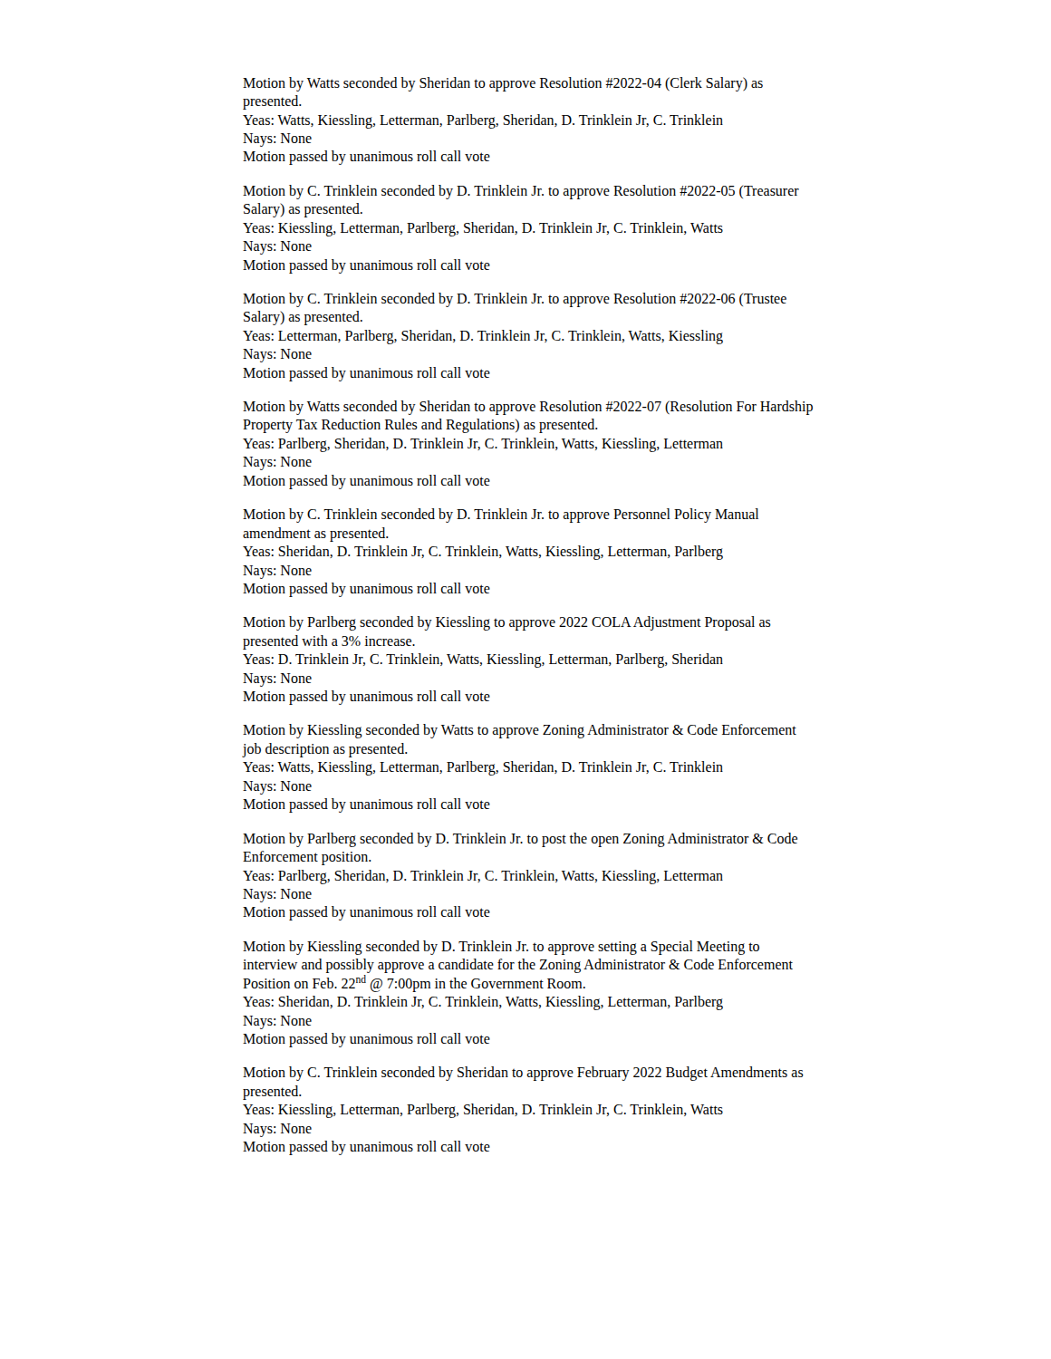Motion by Watts seconded by Sheridan to approve Resolution #2022-04 (Clerk Salary) as presented.
Yeas: Watts, Kiessling, Letterman, Parlberg, Sheridan, D. Trinklein Jr, C. Trinklein
Nays: None
Motion passed by unanimous roll call vote
Motion by C. Trinklein seconded by D. Trinklein Jr. to approve Resolution #2022-05 (Treasurer Salary) as presented.
Yeas: Kiessling, Letterman, Parlberg, Sheridan, D. Trinklein Jr, C. Trinklein, Watts
Nays: None
Motion passed by unanimous roll call vote
Motion by C. Trinklein seconded by D. Trinklein Jr. to approve Resolution #2022-06 (Trustee Salary) as presented.
Yeas: Letterman, Parlberg, Sheridan, D. Trinklein Jr, C. Trinklein, Watts, Kiessling
Nays: None
Motion passed by unanimous roll call vote
Motion by Watts seconded by Sheridan to approve Resolution #2022-07 (Resolution For Hardship Property Tax Reduction Rules and Regulations) as presented.
Yeas: Parlberg, Sheridan, D. Trinklein Jr, C. Trinklein, Watts, Kiessling, Letterman
Nays: None
Motion passed by unanimous roll call vote
Motion by C. Trinklein seconded by D. Trinklein Jr. to approve Personnel Policy Manual amendment as presented.
Yeas: Sheridan, D. Trinklein Jr, C. Trinklein, Watts, Kiessling, Letterman, Parlberg
Nays: None
Motion passed by unanimous roll call vote
Motion by Parlberg seconded by Kiessling to approve 2022 COLA Adjustment Proposal as presented with a 3% increase.
Yeas: D. Trinklein Jr, C. Trinklein, Watts, Kiessling, Letterman, Parlberg, Sheridan
Nays: None
Motion passed by unanimous roll call vote
Motion by Kiessling seconded by Watts to approve Zoning Administrator & Code Enforcement job description as presented.
Yeas: Watts, Kiessling, Letterman, Parlberg, Sheridan, D. Trinklein Jr, C. Trinklein
Nays: None
Motion passed by unanimous roll call vote
Motion by Parlberg seconded by D. Trinklein Jr. to post the open Zoning Administrator & Code Enforcement position.
Yeas: Parlberg, Sheridan, D. Trinklein Jr, C. Trinklein, Watts, Kiessling, Letterman
Nays: None
Motion passed by unanimous roll call vote
Motion by Kiessling seconded by D. Trinklein Jr. to approve setting a Special Meeting to interview and possibly approve a candidate for the Zoning Administrator & Code Enforcement Position on Feb. 22nd @ 7:00pm in the Government Room.
Yeas: Sheridan, D. Trinklein Jr, C. Trinklein, Watts, Kiessling, Letterman, Parlberg
Nays: None
Motion passed by unanimous roll call vote
Motion by C. Trinklein seconded by Sheridan to approve February 2022 Budget Amendments as presented.
Yeas: Kiessling, Letterman, Parlberg, Sheridan, D. Trinklein Jr, C. Trinklein, Watts
Nays: None
Motion passed by unanimous roll call vote